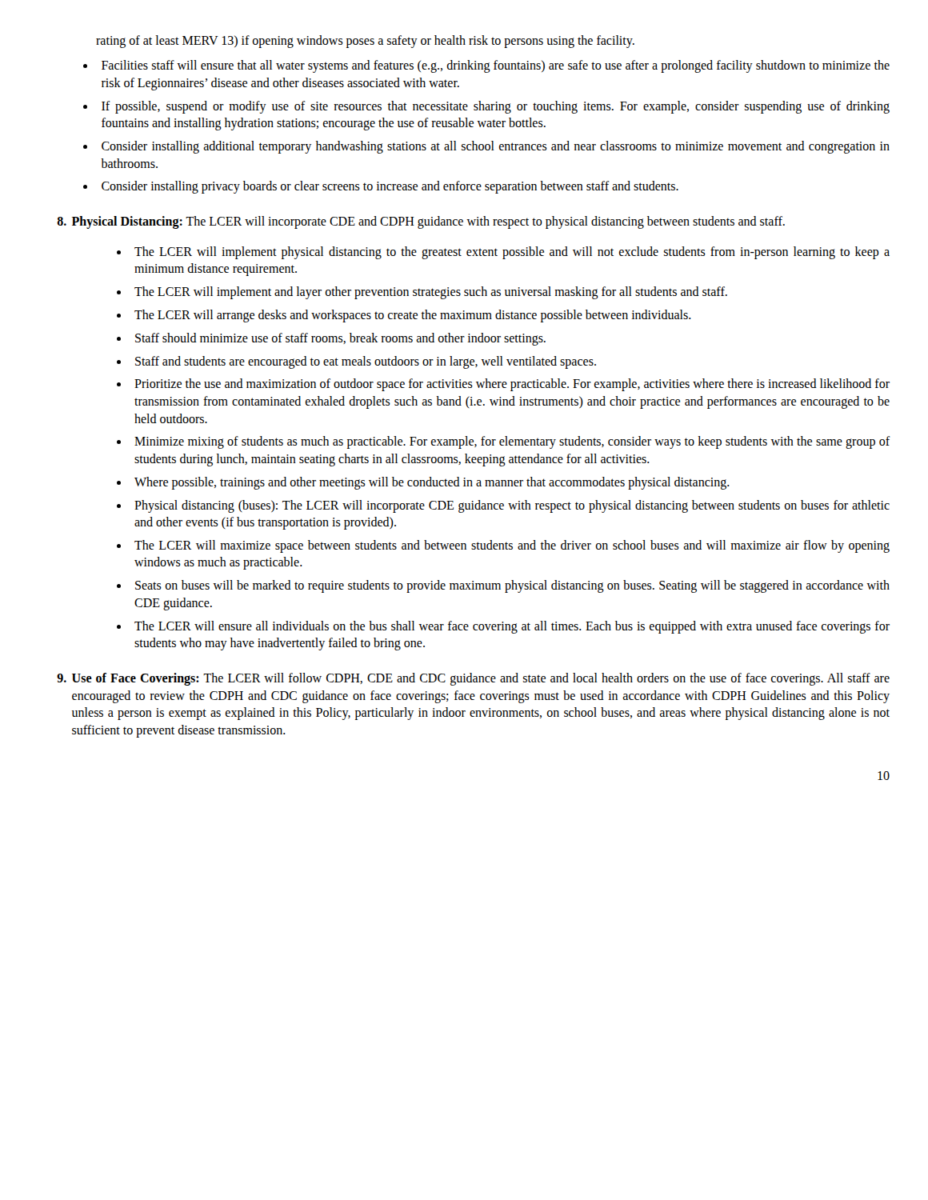rating of at least MERV 13) if opening windows poses a safety or health risk to persons using the facility.
Facilities staff will ensure that all water systems and features (e.g., drinking fountains) are safe to use after a prolonged facility shutdown to minimize the risk of Legionnaires’ disease and other diseases associated with water.
If possible, suspend or modify use of site resources that necessitate sharing or touching items. For example, consider suspending use of drinking fountains and installing hydration stations; encourage the use of reusable water bottles.
Consider installing additional temporary handwashing stations at all school entrances and near classrooms to minimize movement and congregation in bathrooms.
Consider installing privacy boards or clear screens to increase and enforce separation between staff and students.
8.
Physical Distancing: The LCER will incorporate CDE and CDPH guidance with respect to physical distancing between students and staff.
The LCER will implement physical distancing to the greatest extent possible and will not exclude students from in-person learning to keep a minimum distance requirement.
The LCER will implement and layer other prevention strategies such as universal masking for all students and staff.
The LCER will arrange desks and workspaces to create the maximum distance possible between individuals.
Staff should minimize use of staff rooms, break rooms and other indoor settings.
Staff and students are encouraged to eat meals outdoors or in large, well ventilated spaces.
Prioritize the use and maximization of outdoor space for activities where practicable. For example, activities where there is increased likelihood for transmission from contaminated exhaled droplets such as band (i.e. wind instruments) and choir practice and performances are encouraged to be held outdoors.
Minimize mixing of students as much as practicable. For example, for elementary students, consider ways to keep students with the same group of students during lunch, maintain seating charts in all classrooms, keeping attendance for all activities.
Where possible, trainings and other meetings will be conducted in a manner that accommodates physical distancing.
Physical distancing (buses): The LCER will incorporate CDE guidance with respect to physical distancing between students on buses for athletic and other events (if bus transportation is provided).
The LCER will maximize space between students and between students and the driver on school buses and will maximize air flow by opening windows as much as practicable.
Seats on buses will be marked to require students to provide maximum physical distancing on buses. Seating will be staggered in accordance with CDE guidance.
The LCER will ensure all individuals on the bus shall wear face covering at all times. Each bus is equipped with extra unused face coverings for students who may have inadvertently failed to bring one.
9.
Use of Face Coverings: The LCER will follow CDPH, CDE and CDC guidance and state and local health orders on the use of face coverings. All staff are encouraged to review the CDPH and CDC guidance on face coverings; face coverings must be used in accordance with CDPH Guidelines and this Policy unless a person is exempt as explained in this Policy, particularly in indoor environments, on school buses, and areas where physical distancing alone is not sufficient to prevent disease transmission.
10